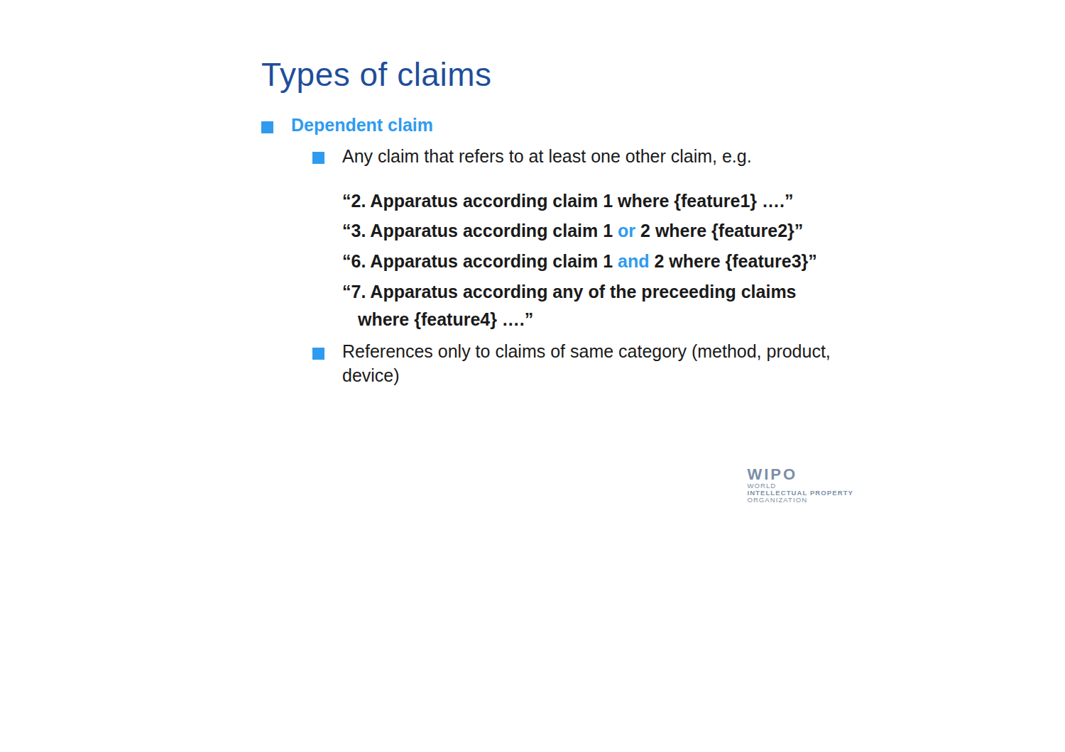Types of claims
Dependent claim
Any claim that refers to at least one other claim, e.g.
“2. Apparatus according claim 1 where {feature1} ….”
“3. Apparatus according claim 1 or 2 where {feature2}”
“6. Apparatus according claim 1 and 2 where {feature3}”
“7. Apparatus according any of the preceeding claims where {feature4} ….”
References only to claims of same category (method, product, device)
WIPO
WORLD
INTELLECTUAL PROPERTY
ORGANIZATION